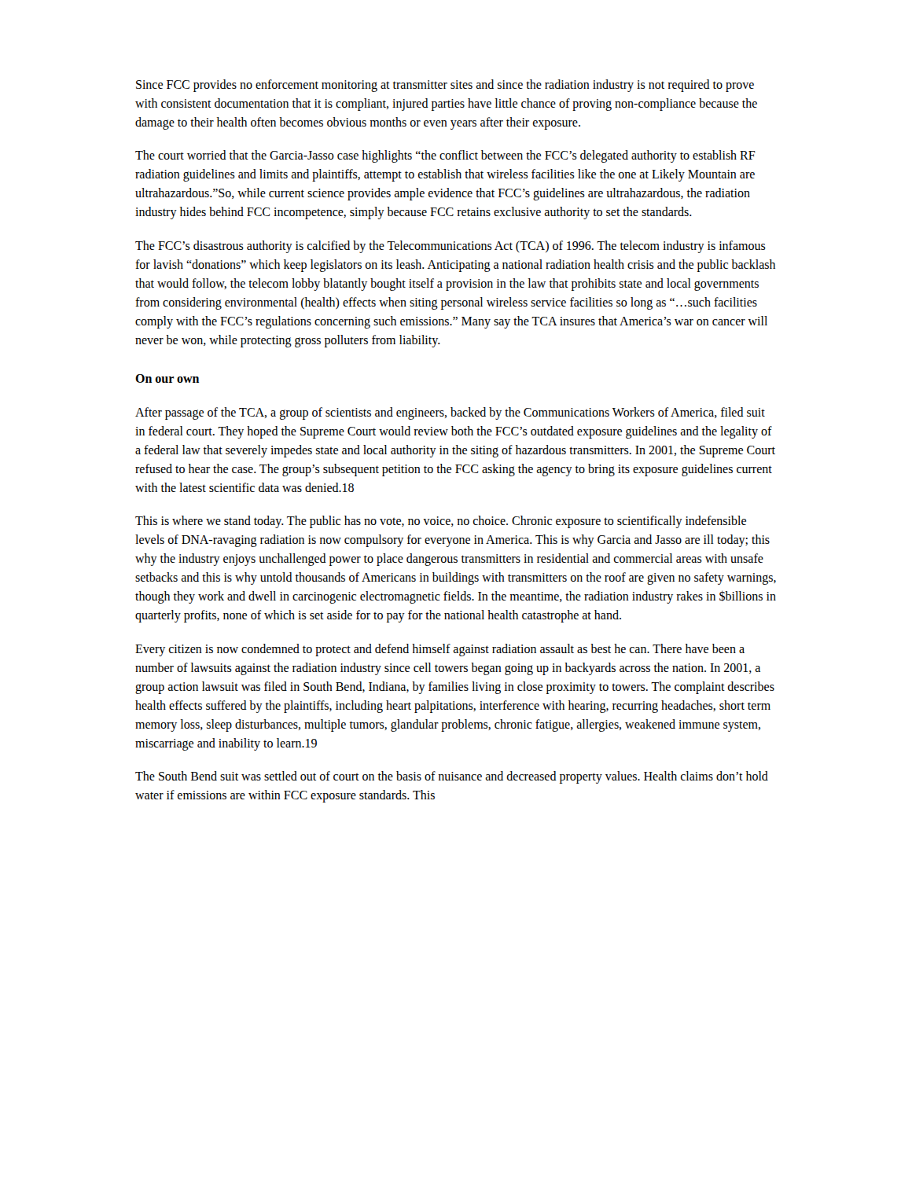Since FCC provides no enforcement monitoring at transmitter sites and since the radiation industry is not required to prove with consistent documentation that it is compliant, injured parties have little chance of proving non-compliance because the damage to their health often becomes obvious months or even years after their exposure.
The court worried that the Garcia-Jasso case highlights “the conflict between the FCC’s delegated authority to establish RF radiation guidelines and limits and plaintiffs, attempt to establish that wireless facilities like the one at Likely Mountain are ultrahazardous.”So, while current science provides ample evidence that FCC’s guidelines are ultrahazardous, the radiation industry hides behind FCC incompetence, simply because FCC retains exclusive authority to set the standards.
The FCC’s disastrous authority is calcified by the Telecommunications Act (TCA) of 1996. The telecom industry is infamous for lavish “donations” which keep legislators on its leash. Anticipating a national radiation health crisis and the public backlash that would follow, the telecom lobby blatantly bought itself a provision in the law that prohibits state and local governments from considering environmental (health) effects when siting personal wireless service facilities so long as “…such facilities comply with the FCC’s regulations concerning such emissions.” Many say the TCA insures that America’s war on cancer will never be won, while protecting gross polluters from liability.
On our own
After passage of the TCA, a group of scientists and engineers, backed by the Communications Workers of America, filed suit in federal court. They hoped the Supreme Court would review both the FCC’s outdated exposure guidelines and the legality of a federal law that severely impedes state and local authority in the siting of hazardous transmitters. In 2001, the Supreme Court refused to hear the case. The group’s subsequent petition to the FCC asking the agency to bring its exposure guidelines current with the latest scientific data was denied.18
This is where we stand today. The public has no vote, no voice, no choice. Chronic exposure to scientifically indefensible levels of DNA-ravaging radiation is now compulsory for everyone in America. This is why Garcia and Jasso are ill today; this why the industry enjoys unchallenged power to place dangerous transmitters in residential and commercial areas with unsafe setbacks and this is why untold thousands of Americans in buildings with transmitters on the roof are given no safety warnings, though they work and dwell in carcinogenic electromagnetic fields. In the meantime, the radiation industry rakes in $billions in quarterly profits, none of which is set aside for to pay for the national health catastrophe at hand.
Every citizen is now condemned to protect and defend himself against radiation assault as best he can. There have been a number of lawsuits against the radiation industry since cell towers began going up in backyards across the nation. In 2001, a group action lawsuit was filed in South Bend, Indiana, by families living in close proximity to towers. The complaint describes health effects suffered by the plaintiffs, including heart palpitations, interference with hearing, recurring headaches, short term memory loss, sleep disturbances, multiple tumors, glandular problems, chronic fatigue, allergies, weakened immune system, miscarriage and inability to learn.19
The South Bend suit was settled out of court on the basis of nuisance and decreased property values. Health claims don’t hold water if emissions are within FCC exposure standards. This